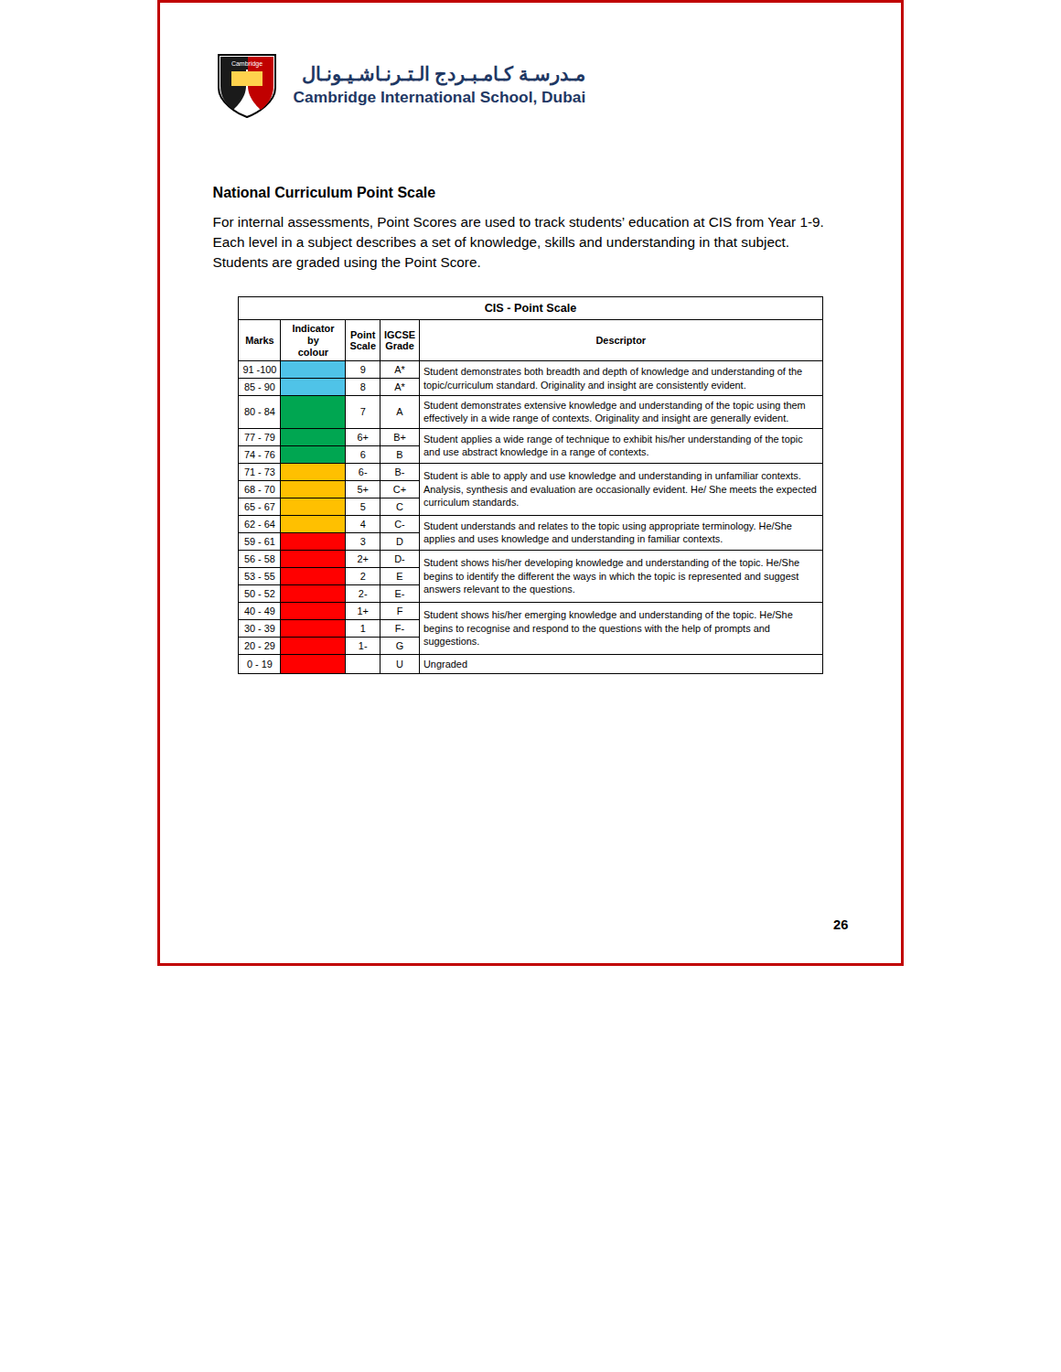Cambridge
مـدرسـة كـامـبـردج الـتـرنـاشـيـونـال
Cambridge International School, Dubai
National Curriculum Point Scale
For internal assessments, Point Scores are used to track students’ education at CIS from Year 1-9. Each level in a subject describes a set of knowledge, skills and understanding in that subject. Students are graded using the Point Score.
CIS - Point Scale
| Marks | Indicator by colour | Point Scale | IGCSE Grade | Descriptor |
| --- | --- | --- | --- | --- |
| 91 -100 | | 9 | A* | Student demonstrates both breadth and depth of knowledge and understanding of the topic/curriculum standard. Originality and insight are consistently evident. |
| 85 - 90 | | 8 | A* |
| 80 - 84 | | 7 | A | Student demonstrates extensive knowledge and understanding of the topic using them effectively in a wide range of contexts. Originality and insight are generally evident. |
| 77 - 79 | | 6+ | B+ | Student applies a wide range of technique to exhibit his/her understanding of the topic and use abstract knowledge in a range of contexts. |
| 74 - 76 | | 6 | B |
| 71 - 73 | | 6- | B- | Student is able to apply and use knowledge and understanding in unfamiliar contexts. Analysis, synthesis and evaluation are occasionally evident. He/ She meets the expected curriculum standards. |
| 68 - 70 | | 5+ | C+ |
| 65 - 67 | | 5 | C |
| 62 - 64 | | 4 | C- | Student understands and relates to the topic using appropriate terminology. He/She applies and uses knowledge and understanding in familiar contexts. |
| 59 - 61 | | 3 | D |
| 56 - 58 | | 2+ | D- | Student shows his/her developing knowledge and understanding of the topic. He/She begins to identify the different the ways in which the topic is represented and suggest answers relevant to the questions. |
| 53 - 55 | | 2 | E |
| 50 - 52 | | 2- | E- |
| 40 - 49 | | 1+ | F | Student shows his/her emerging knowledge and understanding of the topic. He/She begins to recognise and respond to the questions with the help of prompts and suggestions. |
| 30 - 39 | | 1 | F- |
| 20 - 29 | | 1- | G |
| 0 - 19 | | | U | Ungraded |
26